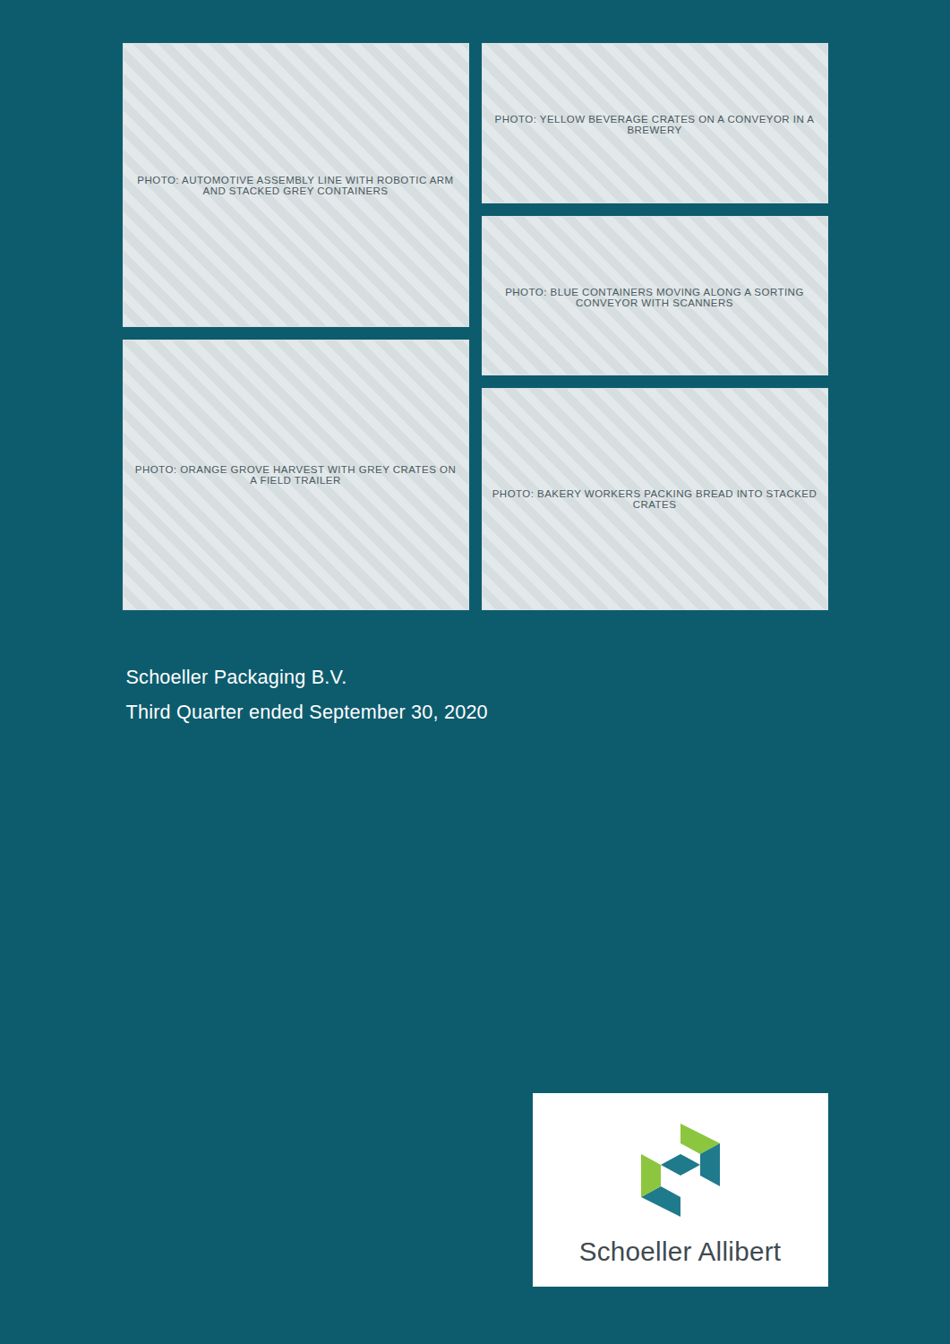Photo: automotive assembly line with robotic arm and stacked grey containers
Photo: orange grove harvest with grey crates on a field trailer
Photo: yellow beverage crates on a conveyor in a brewery
Photo: blue containers moving along a sorting conveyor with scanners
Photo: bakery workers packing bread into stacked crates
Schoeller Packaging B.V.
Third Quarter ended September 30, 2020
Schoeller Allibert